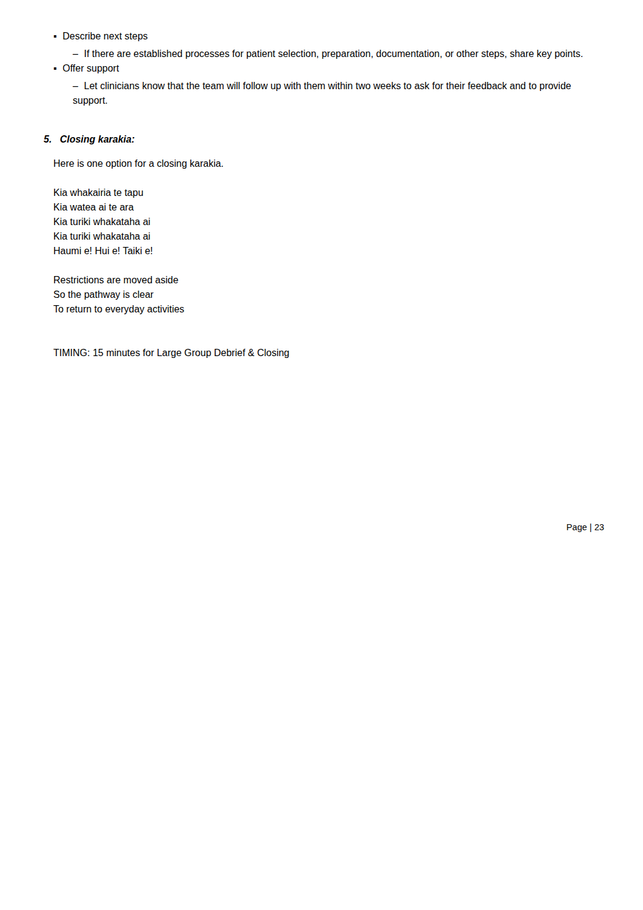Describe next steps
If there are established processes for patient selection, preparation, documentation, or other steps, share key points.
Offer support
Let clinicians know that the team will follow up with them within two weeks to ask for their feedback and to provide support.
5. Closing karakia:
Here is one option for a closing karakia.
Kia whakairia te tapu
Kia watea ai te ara
Kia turiki whakataha ai
Kia turiki whakataha ai
Haumi e! Hui e! Taiki e!
Restrictions are moved aside
So the pathway is clear
To return to everyday activities
TIMING: 15 minutes for Large Group Debrief & Closing
Page | 23